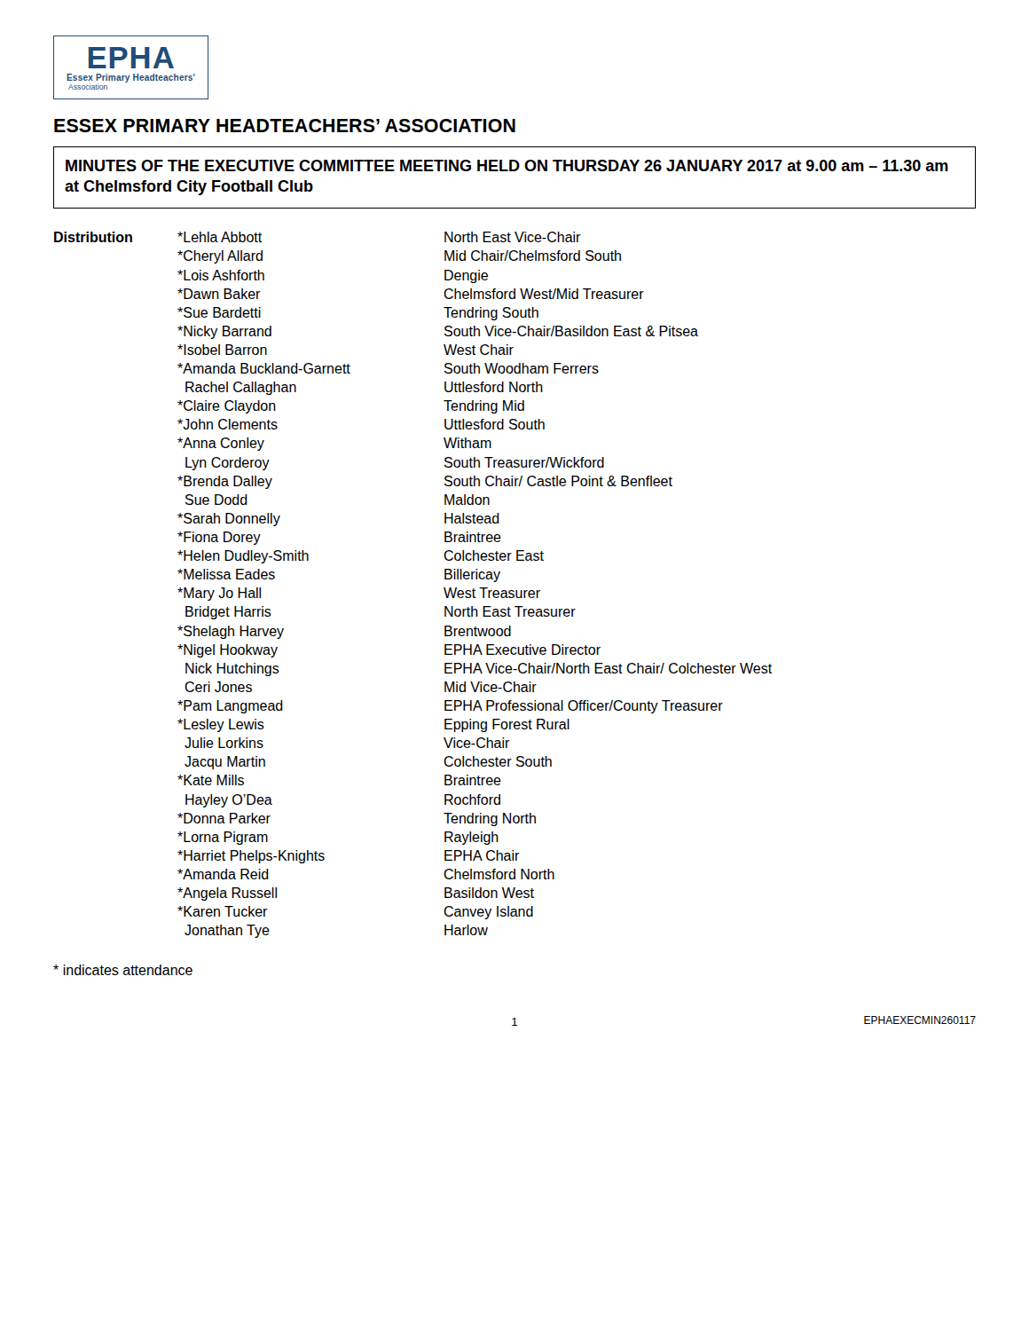EPHA
Essex Primary Headteachers'
Association
ESSEX PRIMARY HEADTEACHERS’ ASSOCIATION
MINUTES OF THE EXECUTIVE COMMITTEE MEETING HELD ON THURSDAY 26 JANUARY 2017 at 9.00 am – 11.30 am at Chelmsford City Football Club
| Distribution | *Lehla Abbott | North East Vice-Chair |
| | *Cheryl Allard | Mid Chair/Chelmsford South |
| | *Lois Ashforth | Dengie |
| | *Dawn Baker | Chelmsford West/Mid Treasurer |
| | *Sue Bardetti | Tendring South |
| | *Nicky Barrand | South Vice-Chair/Basildon East & Pitsea |
| | *Isobel Barron | West Chair |
| | *Amanda Buckland-Garnett | South Woodham Ferrers |
| | Rachel Callaghan | Uttlesford North |
| | *Claire Claydon | Tendring Mid |
| | *John Clements | Uttlesford South |
| | *Anna Conley | Witham |
| | Lyn Corderoy | South Treasurer/Wickford |
| | *Brenda Dalley | South Chair/ Castle Point & Benfleet |
| | Sue Dodd | Maldon |
| | *Sarah Donnelly | Halstead |
| | *Fiona Dorey | Braintree |
| | *Helen Dudley-Smith | Colchester East |
| | *Melissa Eades | Billericay |
| | *Mary Jo Hall | West Treasurer |
| | Bridget Harris | North East Treasurer |
| | *Shelagh Harvey | Brentwood |
| | *Nigel Hookway | EPHA Executive Director |
| | Nick Hutchings | EPHA Vice-Chair/North East Chair/ Colchester West |
| | Ceri Jones | Mid Vice-Chair |
| | *Pam Langmead | EPHA Professional Officer/County Treasurer |
| | *Lesley Lewis | Epping Forest Rural |
| | Julie Lorkins | Vice-Chair |
| | Jacqu Martin | Colchester South |
| | *Kate Mills | Braintree |
| | Hayley O’Dea | Rochford |
| | *Donna Parker | Tendring North |
| | *Lorna Pigram | Rayleigh |
| | *Harriet Phelps-Knights | EPHA Chair |
| | *Amanda Reid | Chelmsford North |
| | *Angela Russell | Basildon West |
| | *Karen Tucker | Canvey Island |
| | Jonathan Tye | Harlow |
* indicates attendance
1
EPHAEXECMIN260117